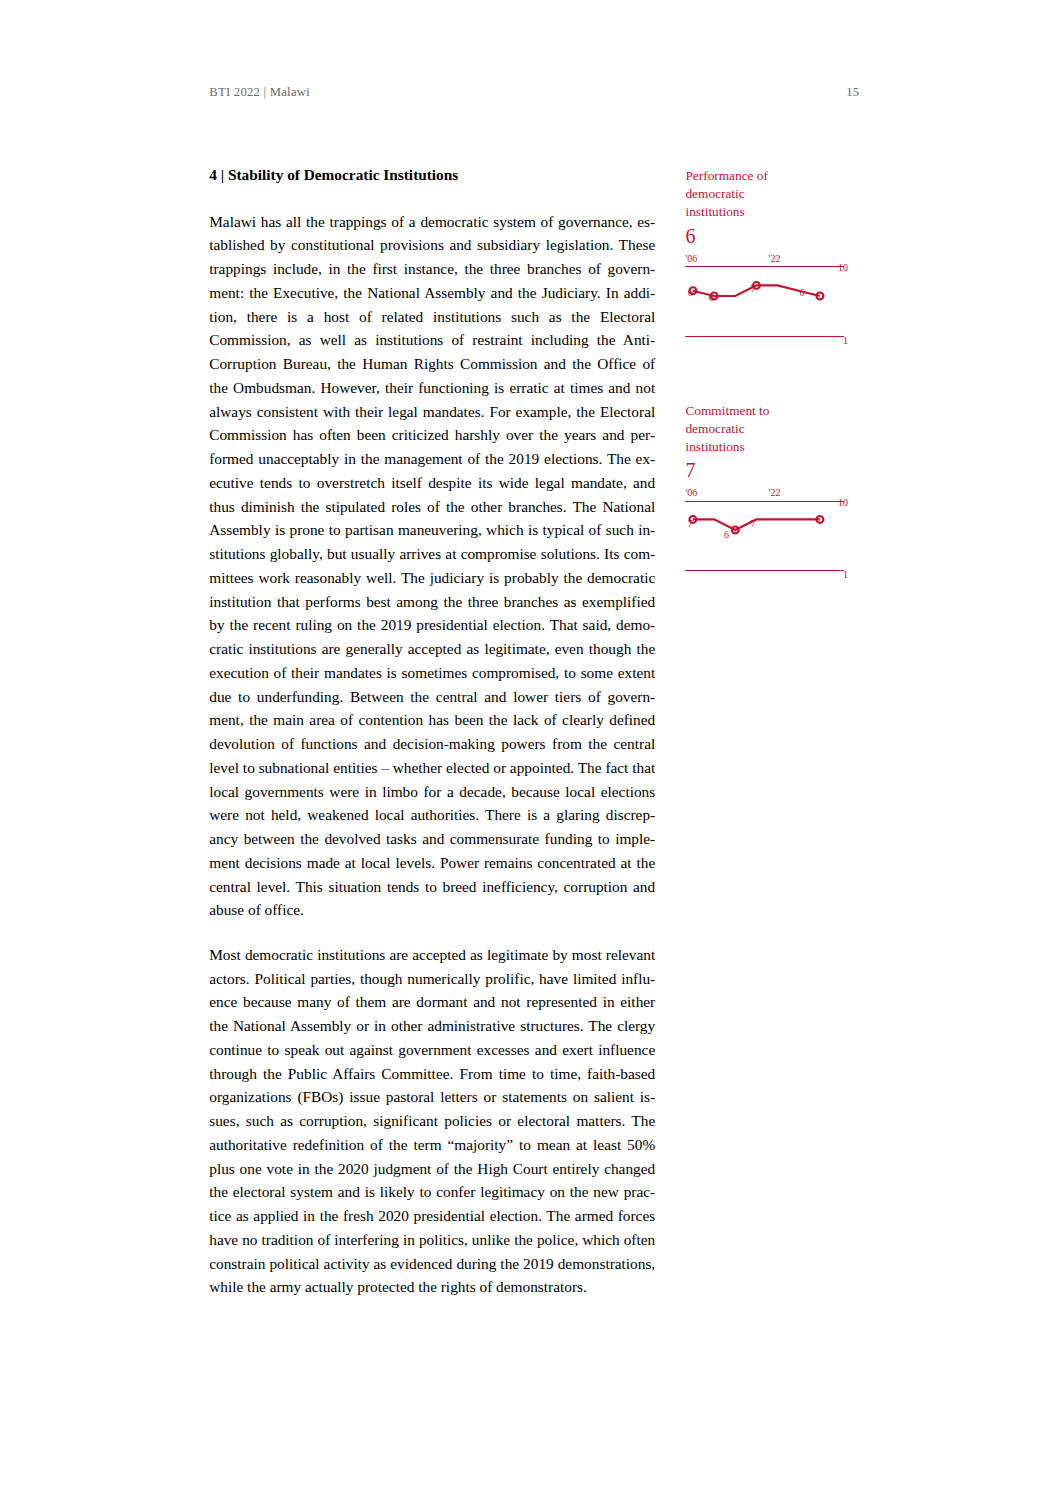BTI 2022 | Malawi
15
4 | Stability of Democratic Institutions
Malawi has all the trappings of a democratic system of governance, established by constitutional provisions and subsidiary legislation. These trappings include, in the first instance, the three branches of government: the Executive, the National Assembly and the Judiciary. In addition, there is a host of related institutions such as the Electoral Commission, as well as institutions of restraint including the Anti-Corruption Bureau, the Human Rights Commission and the Office of the Ombudsman. However, their functioning is erratic at times and not always consistent with their legal mandates. For example, the Electoral Commission has often been criticized harshly over the years and performed unacceptably in the management of the 2019 elections. The executive tends to overstretch itself despite its wide legal mandate, and thus diminish the stipulated roles of the other branches. The National Assembly is prone to partisan maneuvering, which is typical of such institutions globally, but usually arrives at compromise solutions. Its committees work reasonably well. The judiciary is probably the democratic institution that performs best among the three branches as exemplified by the recent ruling on the 2019 presidential election. That said, democratic institutions are generally accepted as legitimate, even though the execution of their mandates is sometimes compromised, to some extent due to underfunding. Between the central and lower tiers of government, the main area of contention has been the lack of clearly defined devolution of functions and decision-making powers from the central level to subnational entities – whether elected or appointed. The fact that local governments were in limbo for a decade, because local elections were not held, weakened local authorities. There is a glaring discrepancy between the devolved tasks and commensurate funding to implement decisions made at local levels. Power remains concentrated at the central level. This situation tends to breed inefficiency, corruption and abuse of office.
Most democratic institutions are accepted as legitimate by most relevant actors. Political parties, though numerically prolific, have limited influence because many of them are dormant and not represented in either the National Assembly or in other administrative structures. The clergy continue to speak out against government excesses and exert influence through the Public Affairs Committee. From time to time, faith-based organizations (FBOs) issue pastoral letters or statements on salient issues, such as corruption, significant policies or electoral matters. The authoritative redefinition of the term “majority” to mean at least 50% plus one vote in the 2020 judgment of the High Court entirely changed the electoral system and is likely to confer legitimacy on the new practice as applied in the fresh 2020 presidential election. The armed forces have no tradition of interfering in politics, unlike the police, which often constrain political activity as evidenced during the 2019 demonstrations, while the army actually protected the rights of demonstrators.
Performance of
democratic
institutions
6
'06 '22
10
1 6 6 7 6
Commitment to
democratic
institutions
7
'06 '22
10
1 7 6 7